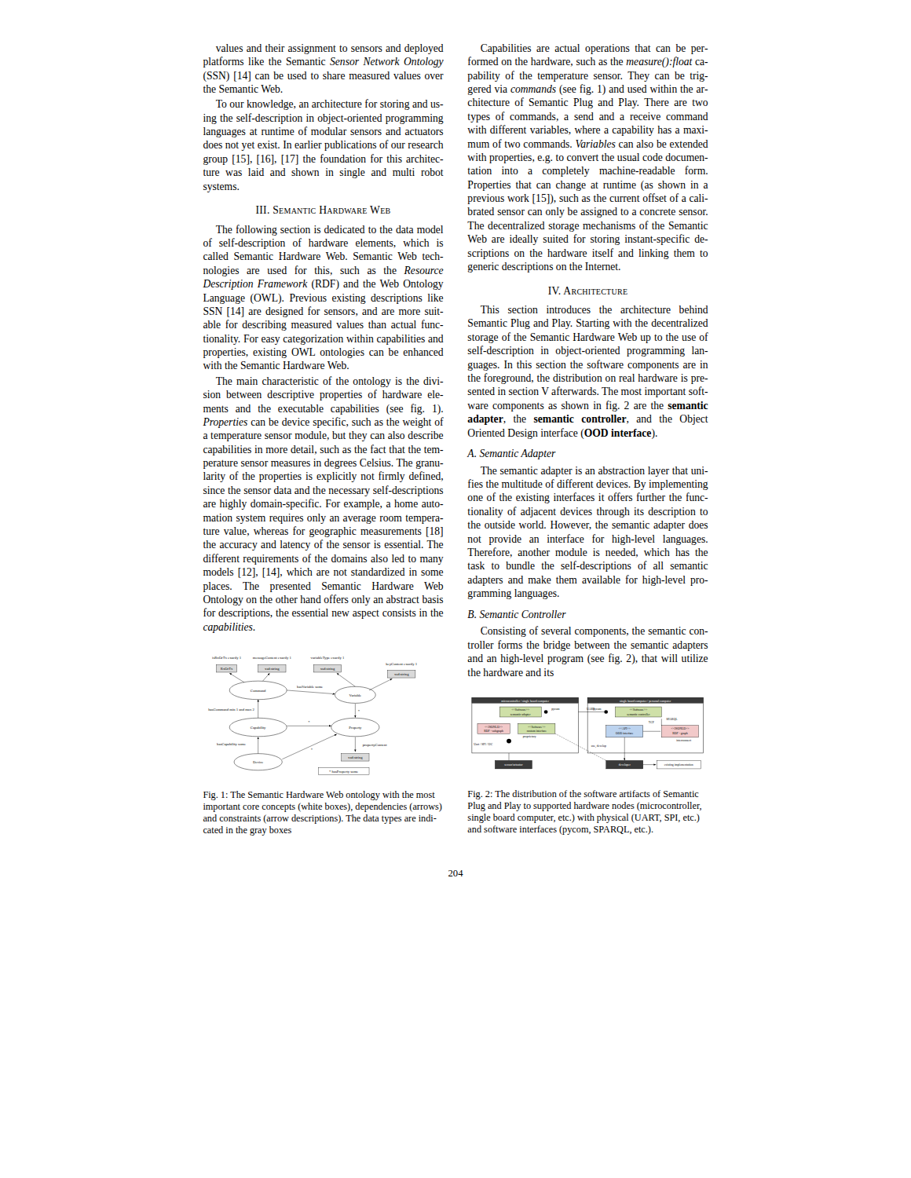values and their assignment to sensors and deployed platforms like the Semantic Sensor Network Ontology (SSN) [14] can be used to share measured values over the Semantic Web.
To our knowledge, an architecture for storing and using the self-description in object-oriented programming languages at runtime of modular sensors and actuators does not yet exist. In earlier publications of our research group [15], [16], [17] the foundation for this architecture was laid and shown in single and multi robot systems.
III. Semantic Hardware Web
The following section is dedicated to the data model of self-description of hardware elements, which is called Semantic Hardware Web. Semantic Web technologies are used for this, such as the Resource Description Framework (RDF) and the Web Ontology Language (OWL). Previous existing descriptions like SSN [14] are designed for sensors, and are more suitable for describing measured values than actual functionality. For easy categorization within capabilities and properties, existing OWL ontologies can be enhanced with the Semantic Hardware Web.
The main characteristic of the ontology is the division between descriptive properties of hardware elements and the executable capabilities (see fig. 1). Properties can be device specific, such as the weight of a temperature sensor module, but they can also describe capabilities in more detail, such as the fact that the temperature sensor measures in degrees Celsius. The granularity of the properties is explicitly not firmly defined, since the sensor data and the necessary self-descriptions are highly domain-specific. For example, a home automation system requires only an average room temperature value, whereas for geographic measurements [18] the accuracy and latency of the sensor is essential. The different requirements of the domains also led to many models [12], [14], which are not standardized in some places. The presented Semantic Hardware Web Ontology on the other hand offers only an abstract basis for descriptions, the essential new aspect consists in the capabilities.
RxOrTx xsd:string xsd:string xsd:string xsd:string isRxOrTx exactly 1 messageContent exactly 1 variableType exactly 1 keyContent exactly 1 Command Variable Capability Property Device hasVariable some hasCommand min 1 and max 2 hasCapability some * propertyContent * * * hasProperty some
Fig. 1: The Semantic Hardware Web ontology with the most important core concepts (white boxes), dependencies (arrows) and constraints (arrow descriptions). The data types are indicated in the gray boxes
Capabilities are actual operations that can be performed on the hardware, such as the measure():float capability of the temperature sensor. They can be triggered via commands (see fig. 1) and used within the architecture of Semantic Plug and Play. There are two types of commands, a send and a receive command with different variables, where a capability has a maximum of two commands. Variables can also be extended with properties, e.g. to convert the usual code documentation into a completely machine-readable form. Properties that can change at runtime (as shown in a previous work [15]), such as the current offset of a calibrated sensor can only be assigned to a concrete sensor. The decentralized storage mechanisms of the Semantic Web are ideally suited for storing instant-specific descriptions on the hardware itself and linking them to generic descriptions on the Internet.
IV. Architecture
This section introduces the architecture behind Semantic Plug and Play. Starting with the decentralized storage of the Semantic Hardware Web up to the use of self-description in object-oriented programming languages. In this section the software components are in the foreground, the distribution on real hardware is presented in section V afterwards. The most important software components as shown in fig. 2 are the semantic adapter, the semantic controller, and the Object Oriented Design interface (OOD interface).
A. Semantic Adapter
The semantic adapter is an abstraction layer that unifies the multitude of different devices. By implementing one of the existing interfaces it offers further the functionality of adjacent devices through its description to the outside world. However, the semantic adapter does not provide an interface for high-level languages. Therefore, another module is needed, which has the task to bundle the self-descriptions of all semantic adapters and make them available for high-level programming languages.
B. Semantic Controller
Consisting of several components, the semantic controller forms the bridge between the semantic adapters and an high-level program (see fig. 2), that will utilize the hardware and its
microcontroller / single board computer <<Software>> semantic adapter <<JSONLD>> RDF - subgraph <<Software>> custom interface pycom Uart / SPI / I2C proprietary sensor/actuator single board computer / personal computer <<Software>> semantic controller <<API>> OOD interface <<JSONLD>> RDF - graph pycom SPARQL TCP interconnect UART developer existing implementation use, develop
Fig. 2: The distribution of the software artifacts of Semantic Plug and Play to supported hardware nodes (microcontroller, single board computer, etc.) with physical (UART, SPI, etc.) and software interfaces (pycom, SPARQL, etc.).
204